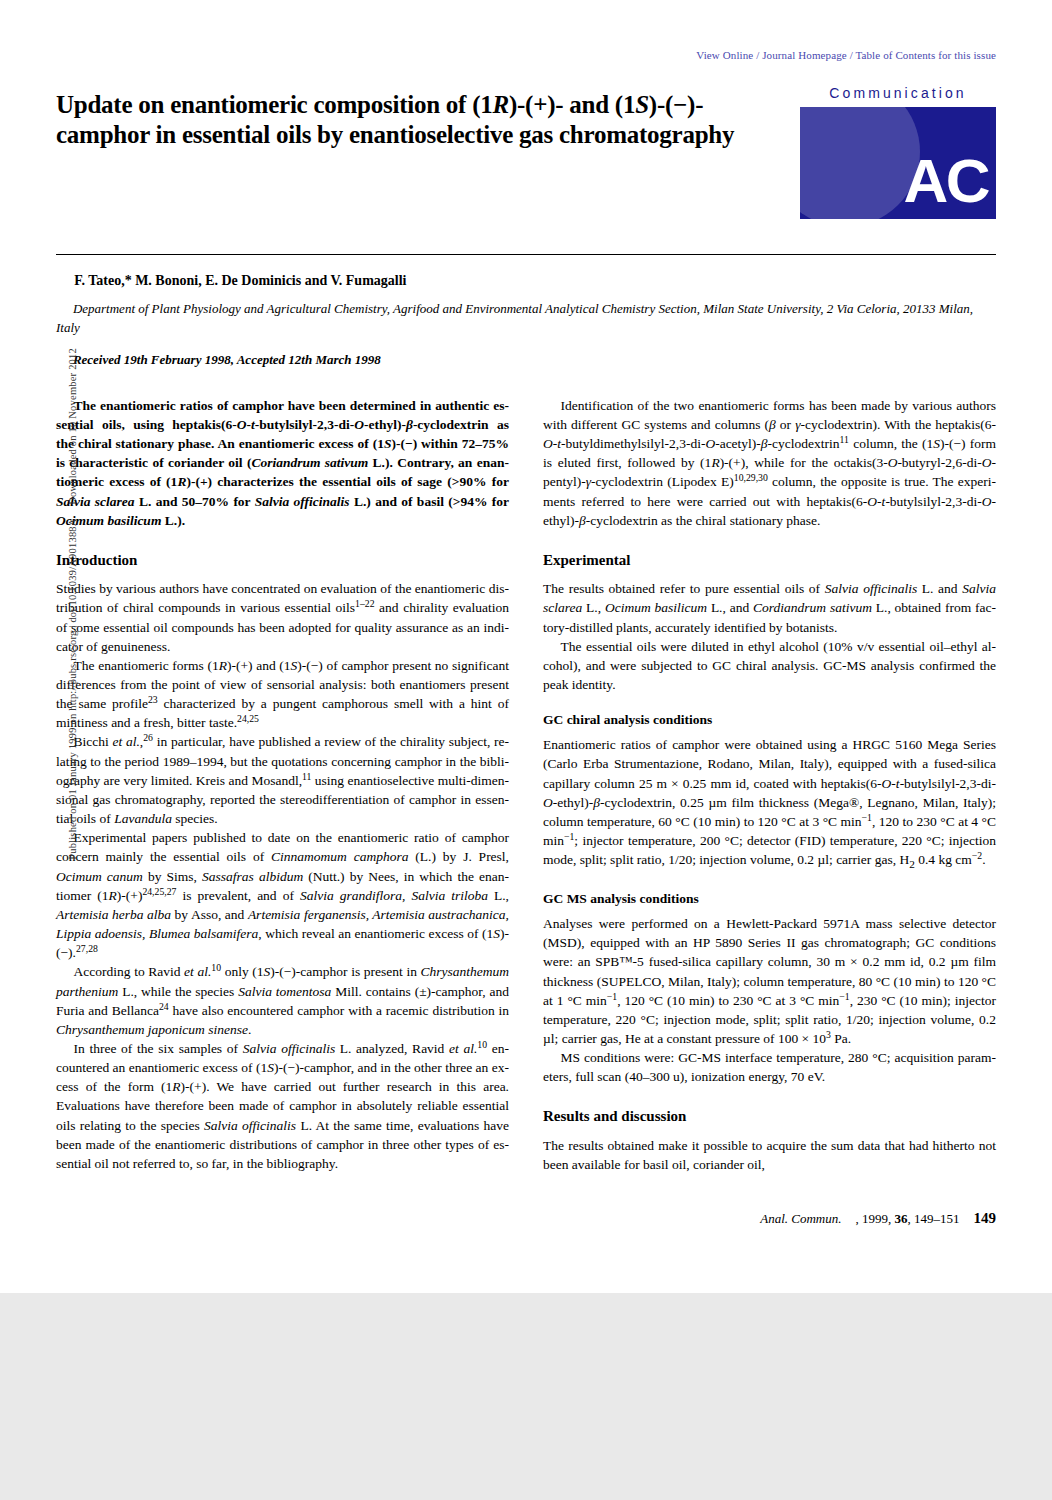Published on 01 January 1999 on http://pubs.rsc.org | doi:10.1039/A901388A Downloaded on 10 November 2012
View Online / Journal Homepage / Table of Contents for this issue
Communication
Update on enantiomeric composition of (1R)-(+)- and (1S)-(−)-camphor in essential oils by enantioselective gas chromatography
F. Tateo,* M. Bononi, E. De Dominicis and V. Fumagalli
Department of Plant Physiology and Agricultural Chemistry, Agrifood and Environmental Analytical Chemistry Section, Milan State University, 2 Via Celoria, 20133 Milan, Italy
Received 19th February 1998, Accepted 12th March 1998
The enantiomeric ratios of camphor have been determined in authentic essential oils, using heptakis(6-O-t-butylsilyl-2,3-di-O-ethyl)-β-cyclodextrin as the chiral stationary phase. An enantiomeric excess of (1S)-(−) within 72–75% is characteristic of coriander oil (Coriandrum sativum L.). Contrary, an enantiomeric excess of (1R)-(+) characterizes the essential oils of sage (>90% for Salvia sclarea L. and 50–70% for Salvia officinalis L.) and of basil (>94% for Ocimum basilicum L.).
Introduction
Studies by various authors have concentrated on evaluation of the enantiomeric distribution of chiral compounds in various essential oils1–22 and chirality evaluation of some essential oil compounds has been adopted for quality assurance as an indicator of genuineness.
The enantiomeric forms (1R)-(+) and (1S)-(−) of camphor present no significant differences from the point of view of sensorial analysis: both enantiomers present the same profile23 characterized by a pungent camphorous smell with a hint of mintiness and a fresh, bitter taste.24,25
Bicchi et al.,26 in particular, have published a review of the chirality subject, relating to the period 1989–1994, but the quotations concerning camphor in the bibliography are very limited. Kreis and Mosandl,11 using enantioselective multi-dimensional gas chromatography, reported the stereodifferentiation of camphor in essential oils of Lavandula species.
Experimental papers published to date on the enantiomeric ratio of camphor concern mainly the essential oils of Cinnamomum camphora (L.) by J. Presl, Ocimum canum by Sims, Sassafras albidum (Nutt.) by Nees, in which the enantiomer (1R)-(+)24,25,27 is prevalent, and of Salvia grandiflora, Salvia triloba L., Artemisia herba alba by Asso, and Artemisia ferganensis, Artemisia austrachanica, Lippia adoensis, Blumea balsamifera, which reveal an enantiomeric excess of (1S)-(−).27,28
According to Ravid et al.10 only (1S)-(−)-camphor is present in Chrysanthemum parthenium L., while the species Salvia tomentosa Mill. contains (±)-camphor, and Furia and Bellanca24 have also encountered camphor with a racemic distribution in Chrysanthemum japonicum sinense.
In three of the six samples of Salvia officinalis L. analyzed, Ravid et al.10 encountered an enantiomeric excess of (1S)-(−)-camphor, and in the other three an excess of the form (1R)-(+). We have carried out further research in this area. Evaluations have therefore been made of camphor in absolutely reliable essential oils relating to the species Salvia officinalis L. At the same time, evaluations have been made of the enantiomeric distributions of camphor in three other types of essential oil not referred to, so far, in the bibliography.
Identification of the two enantiomeric forms has been made by various authors with different GC systems and columns (β or γ-cyclodextrin). With the heptakis(6-O-t-butyldimethylsilyl-2,3-di-O-acetyl)-β-cyclodextrin11 column, the (1S)-(−) form is eluted first, followed by (1R)-(+), while for the octakis(3-O-butyryl-2,6-di-O-pentyl)-γ-cyclodextrin (Lipodex E)10,29,30 column, the opposite is true. The experiments referred to here were carried out with heptakis(6-O-t-butylsilyl-2,3-di-O-ethyl)-β-cyclodextrin as the chiral stationary phase.
Experimental
The results obtained refer to pure essential oils of Salvia officinalis L. and Salvia sclarea L., Ocimum basilicum L., and Cordiandrum sativum L., obtained from factory-distilled plants, accurately identified by botanists.
The essential oils were diluted in ethyl alcohol (10% v/v essential oil–ethyl alcohol), and were subjected to GC chiral analysis. GC-MS analysis confirmed the peak identity.
GC chiral analysis conditions
Enantiomeric ratios of camphor were obtained using a HRGC 5160 Mega Series (Carlo Erba Strumentazione, Rodano, Milan, Italy), equipped with a fused-silica capillary column 25 m × 0.25 mm id, coated with heptakis(6-O-t-butylsilyl-2,3-di-O-ethyl)-β-cyclodextrin, 0.25 µm film thickness (Mega®, Legnano, Milan, Italy); column temperature, 60 °C (10 min) to 120 °C at 3 °C min−1, 120 to 230 °C at 4 °C min−1; injector temperature, 200 °C; detector (FID) temperature, 220 °C; injection mode, split; split ratio, 1/20; injection volume, 0.2 µl; carrier gas, H2 0.4 kg cm−2.
GC MS analysis conditions
Analyses were performed on a Hewlett-Packard 5971A mass selective detector (MSD), equipped with an HP 5890 Series II gas chromatograph; GC conditions were: an SPB™-5 fused-silica capillary column, 30 m × 0.2 mm id, 0.2 µm film thickness (SUPELCO, Milan, Italy); column temperature, 80 °C (10 min) to 120 °C at 1 °C min−1, 120 °C (10 min) to 230 °C at 3 °C min−1, 230 °C (10 min); injector temperature, 220 °C; injection mode, split; split ratio, 1/20; injection volume, 0.2 µl; carrier gas, He at a constant pressure of 100 × 103 Pa.
MS conditions were: GC-MS interface temperature, 280 °C; acquisition parameters, full scan (40–300 u), ionization energy, 70 eV.
Results and discussion
The results obtained make it possible to acquire the sum data that had hitherto not been available for basil oil, coriander oil,
Anal. Commun., 1999, 36, 149–151 149